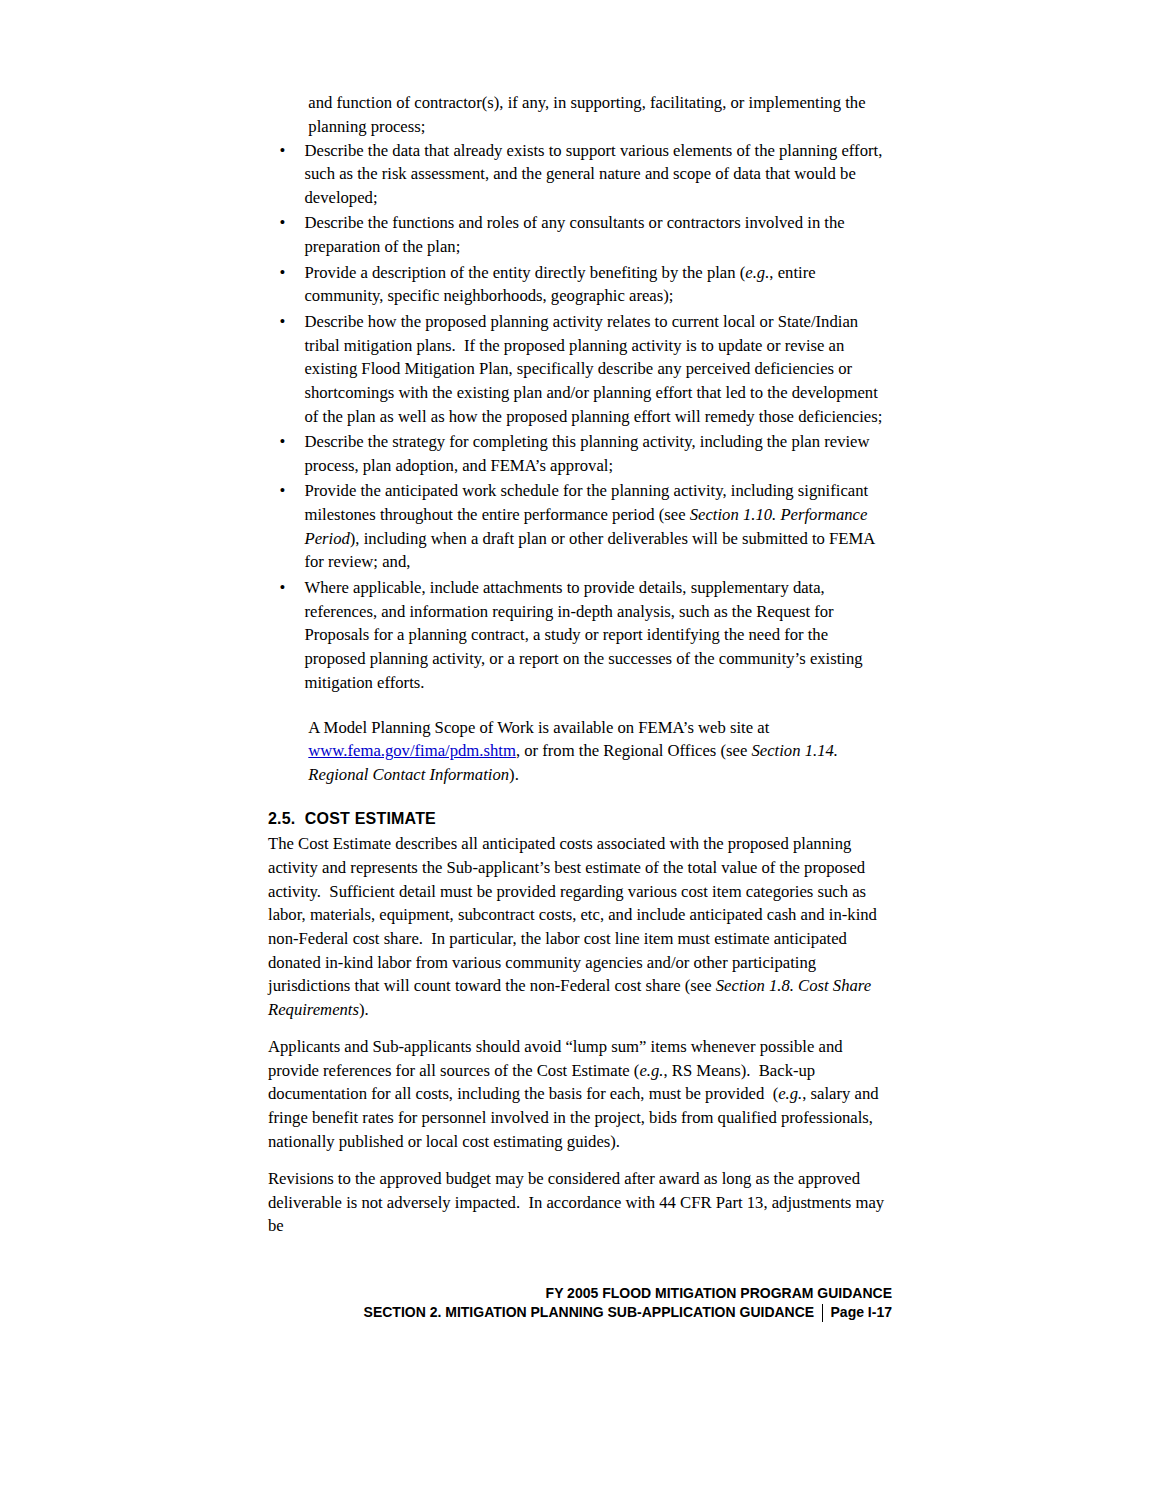and function of contractor(s), if any, in supporting, facilitating, or implementing the planning process;
Describe the data that already exists to support various elements of the planning effort, such as the risk assessment, and the general nature and scope of data that would be developed;
Describe the functions and roles of any consultants or contractors involved in the preparation of the plan;
Provide a description of the entity directly benefiting by the plan (e.g., entire community, specific neighborhoods, geographic areas);
Describe how the proposed planning activity relates to current local or State/Indian tribal mitigation plans. If the proposed planning activity is to update or revise an existing Flood Mitigation Plan, specifically describe any perceived deficiencies or shortcomings with the existing plan and/or planning effort that led to the development of the plan as well as how the proposed planning effort will remedy those deficiencies;
Describe the strategy for completing this planning activity, including the plan review process, plan adoption, and FEMA’s approval;
Provide the anticipated work schedule for the planning activity, including significant milestones throughout the entire performance period (see Section 1.10. Performance Period), including when a draft plan or other deliverables will be submitted to FEMA for review; and,
Where applicable, include attachments to provide details, supplementary data, references, and information requiring in-depth analysis, such as the Request for Proposals for a planning contract, a study or report identifying the need for the proposed planning activity, or a report on the successes of the community’s existing mitigation efforts.
A Model Planning Scope of Work is available on FEMA’s web site at www.fema.gov/fima/pdm.shtm, or from the Regional Offices (see Section 1.14. Regional Contact Information).
2.5. COST ESTIMATE
The Cost Estimate describes all anticipated costs associated with the proposed planning activity and represents the Sub-applicant’s best estimate of the total value of the proposed activity. Sufficient detail must be provided regarding various cost item categories such as labor, materials, equipment, subcontract costs, etc, and include anticipated cash and in-kind non-Federal cost share. In particular, the labor cost line item must estimate anticipated donated in-kind labor from various community agencies and/or other participating jurisdictions that will count toward the non-Federal cost share (see Section 1.8. Cost Share Requirements).
Applicants and Sub-applicants should avoid “lump sum” items whenever possible and provide references for all sources of the Cost Estimate (e.g., RS Means). Back-up documentation for all costs, including the basis for each, must be provided (e.g., salary and fringe benefit rates for personnel involved in the project, bids from qualified professionals, nationally published or local cost estimating guides).
Revisions to the approved budget may be considered after award as long as the approved deliverable is not adversely impacted. In accordance with 44 CFR Part 13, adjustments may be
FY 2005 FLOOD MITIGATION PROGRAM GUIDANCE
SECTION 2. MITIGATION PLANNING SUB-APPLICATION GUIDANCE Page I-17